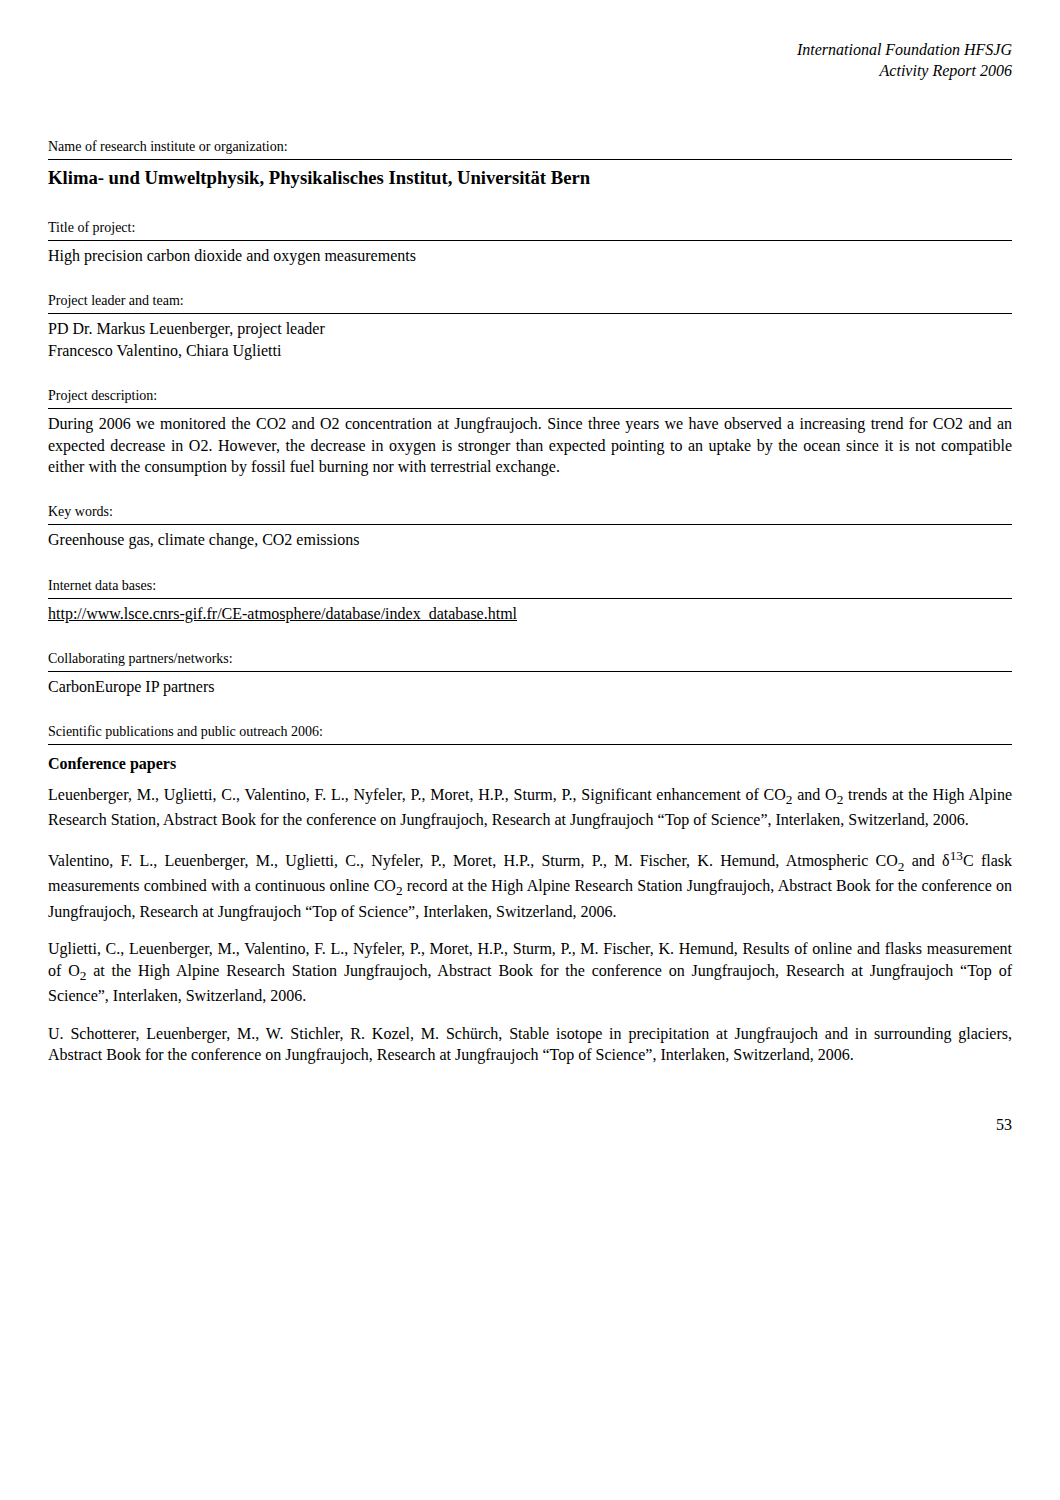International Foundation HFSJG
Activity Report 2006
Name of research institute or organization:
Klima- und Umweltphysik, Physikalisches Institut, Universität Bern
Title of project:
High precision carbon dioxide and oxygen measurements
Project leader and team:
PD Dr. Markus Leuenberger, project leader
Francesco Valentino, Chiara Uglietti
Project description:
During 2006 we monitored the CO2 and O2 concentration at Jungfraujoch. Since three years we have observed a increasing trend for CO2 and an expected decrease in O2. However, the decrease in oxygen is stronger than expected pointing to an uptake by the ocean since it is not compatible either with the consumption by fossil fuel burning nor with terrestrial exchange.
Key words:
Greenhouse gas, climate change, CO2 emissions
Internet data bases:
http://www.lsce.cnrs-gif.fr/CE-atmosphere/database/index_database.html
Collaborating partners/networks:
CarbonEurope IP partners
Scientific publications and public outreach 2006:
Conference papers
Leuenberger, M., Uglietti, C., Valentino, F. L., Nyfeler, P., Moret, H.P., Sturm, P., Significant enhancement of CO2 and O2 trends at the High Alpine Research Station, Abstract Book for the conference on Jungfraujoch, Research at Jungfraujoch “Top of Science”, Interlaken, Switzerland, 2006.
Valentino, F. L., Leuenberger, M., Uglietti, C., Nyfeler, P., Moret, H.P., Sturm, P., M. Fischer, K. Hemund, Atmospheric CO2 and δ13C flask measurements combined with a continuous online CO2 record at the High Alpine Research Station Jungfraujoch, Abstract Book for the conference on Jungfraujoch, Research at Jungfraujoch “Top of Science”, Interlaken, Switzerland, 2006.
Uglietti, C., Leuenberger, M., Valentino, F. L., Nyfeler, P., Moret, H.P., Sturm, P., M. Fischer, K. Hemund, Results of online and flasks measurement of O2 at the High Alpine Research Station Jungfraujoch, Abstract Book for the conference on Jungfraujoch, Research at Jungfraujoch “Top of Science”, Interlaken, Switzerland, 2006.
U. Schotterer, Leuenberger, M., W. Stichler, R. Kozel, M. Schürch, Stable isotope in precipitation at Jungfraujoch and in surrounding glaciers, Abstract Book for the conference on Jungfraujoch, Research at Jungfraujoch “Top of Science”, Interlaken, Switzerland, 2006.
53